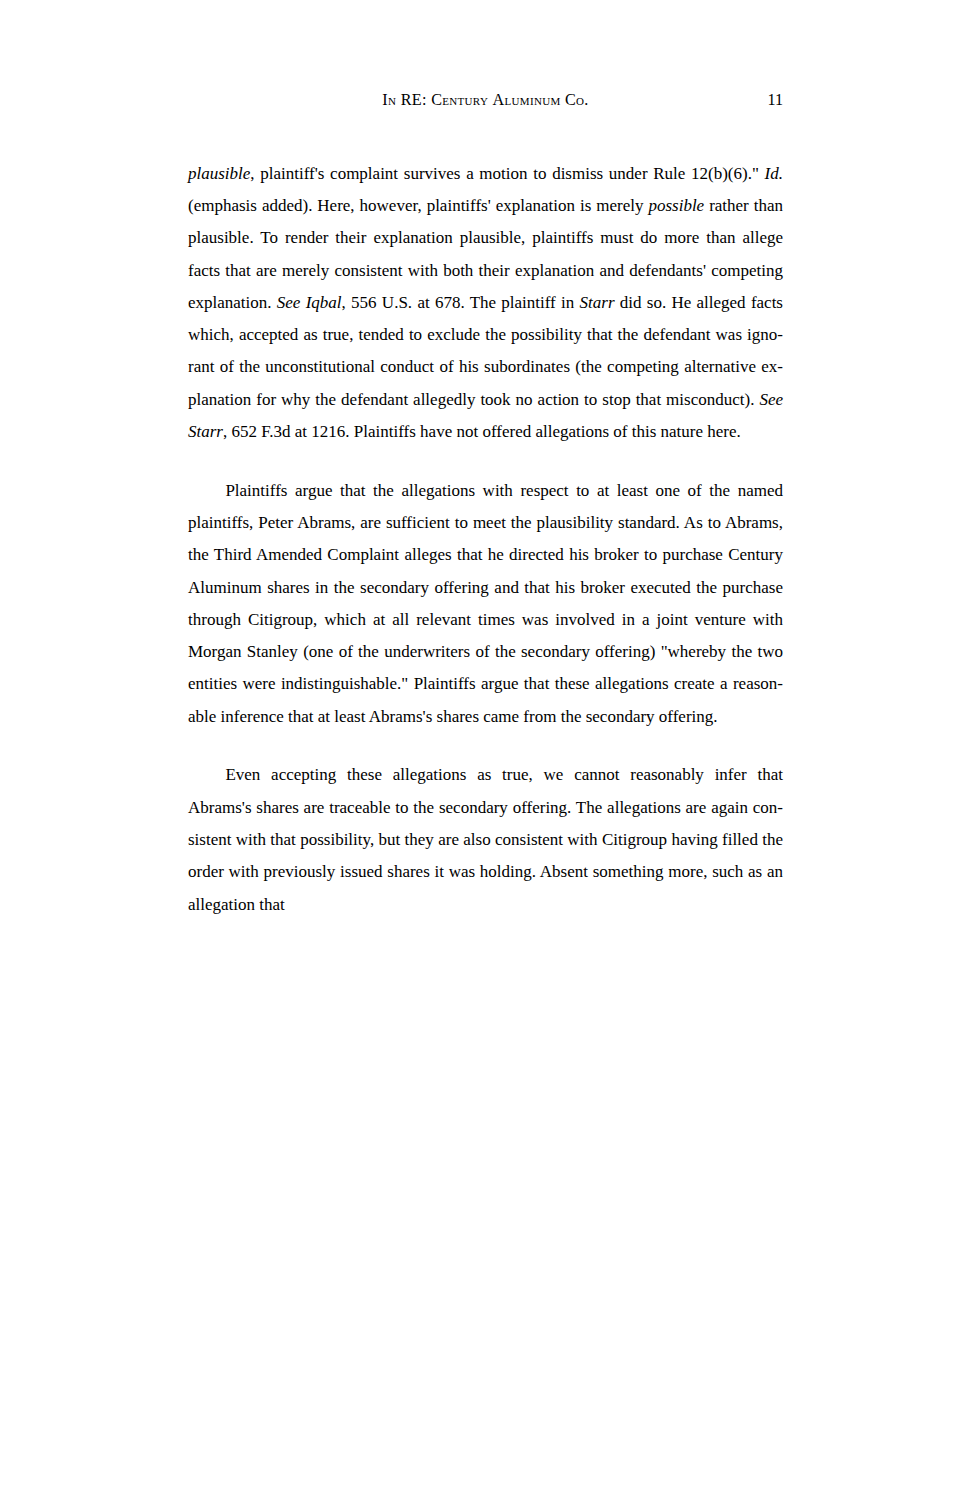In re: Century Aluminum Co. 11
plausible, plaintiff's complaint survives a motion to dismiss under Rule 12(b)(6)." Id. (emphasis added). Here, however, plaintiffs' explanation is merely possible rather than plausible. To render their explanation plausible, plaintiffs must do more than allege facts that are merely consistent with both their explanation and defendants' competing explanation. See Iqbal, 556 U.S. at 678. The plaintiff in Starr did so. He alleged facts which, accepted as true, tended to exclude the possibility that the defendant was ignorant of the unconstitutional conduct of his subordinates (the competing alternative explanation for why the defendant allegedly took no action to stop that misconduct). See Starr, 652 F.3d at 1216. Plaintiffs have not offered allegations of this nature here.
Plaintiffs argue that the allegations with respect to at least one of the named plaintiffs, Peter Abrams, are sufficient to meet the plausibility standard. As to Abrams, the Third Amended Complaint alleges that he directed his broker to purchase Century Aluminum shares in the secondary offering and that his broker executed the purchase through Citigroup, which at all relevant times was involved in a joint venture with Morgan Stanley (one of the underwriters of the secondary offering) "whereby the two entities were indistinguishable." Plaintiffs argue that these allegations create a reasonable inference that at least Abrams's shares came from the secondary offering.
Even accepting these allegations as true, we cannot reasonably infer that Abrams's shares are traceable to the secondary offering. The allegations are again consistent with that possibility, but they are also consistent with Citigroup having filled the order with previously issued shares it was holding. Absent something more, such as an allegation that